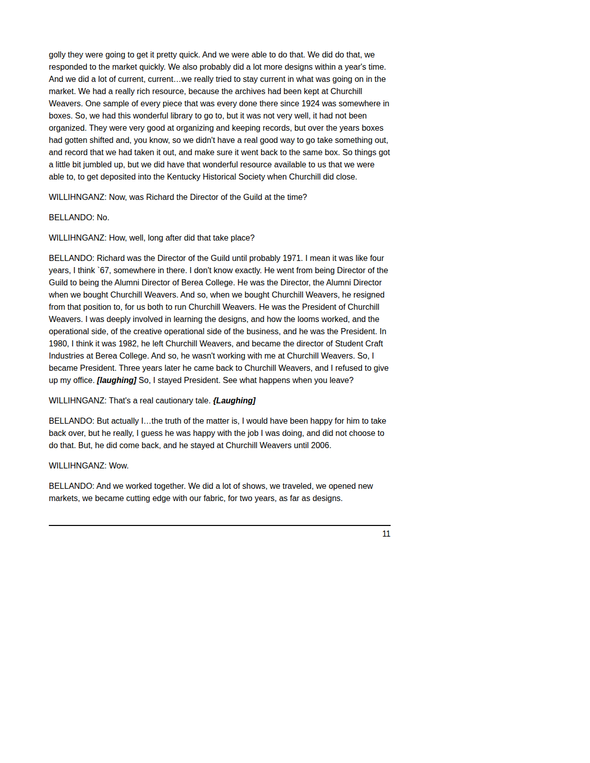golly they were going to get it pretty quick. And we were able to do that. We did do that, we responded to the market quickly. We also probably did a lot more designs within a year's time. And we did a lot of current, current…we really tried to stay current in what was going on in the market. We had a really rich resource, because the archives had been kept at Churchill Weavers. One sample of every piece that was every done there since 1924 was somewhere in boxes. So, we had this wonderful library to go to, but it was not very well, it had not been organized. They were very good at organizing and keeping records, but over the years boxes had gotten shifted and, you know, so we didn't have a real good way to go take something out, and record that we had taken it out, and make sure it went back to the same box. So things got a little bit jumbled up, but we did have that wonderful resource available to us that we were able to, to get deposited into the Kentucky Historical Society when Churchill did close.
WILLIHNGANZ: Now, was Richard the Director of the Guild at the time?
BELLANDO: No.
WILLIHNGANZ: How, well, long after did that take place?
BELLANDO: Richard was the Director of the Guild until probably 1971. I mean it was like four years, I think `67, somewhere in there. I don't know exactly. He went from being Director of the Guild to being the Alumni Director of Berea College. He was the Director, the Alumni Director when we bought Churchill Weavers. And so, when we bought Churchill Weavers, he resigned from that position to, for us both to run Churchill Weavers. He was the President of Churchill Weavers. I was deeply involved in learning the designs, and how the looms worked, and the operational side, of the creative operational side of the business, and he was the President. In 1980, I think it was 1982, he left Churchill Weavers, and became the director of Student Craft Industries at Berea College. And so, he wasn't working with me at Churchill Weavers. So, I became President. Three years later he came back to Churchill Weavers, and I refused to give up my office. [laughing] So, I stayed President. See what happens when you leave?
WILLIHNGANZ: That's a real cautionary tale. {Laughing]
BELLANDO: But actually I…the truth of the matter is, I would have been happy for him to take back over, but he really, I guess he was happy with the job I was doing, and did not choose to do that. But, he did come back, and he stayed at Churchill Weavers until 2006.
WILLIHNGANZ: Wow.
BELLANDO: And we worked together. We did a lot of shows, we traveled, we opened new markets, we became cutting edge with our fabric, for two years, as far as designs.
11